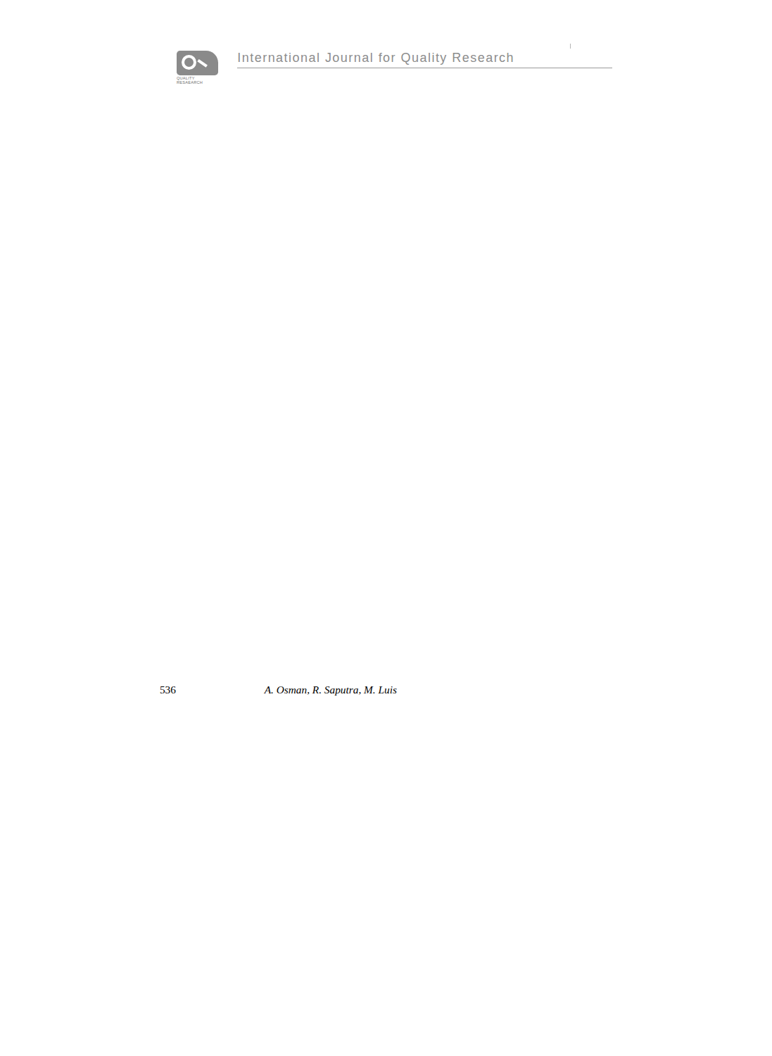QUALITY
RESAEARCH
International Journal for Quality Research
536
A. Osman, R. Saputra, M. Luis